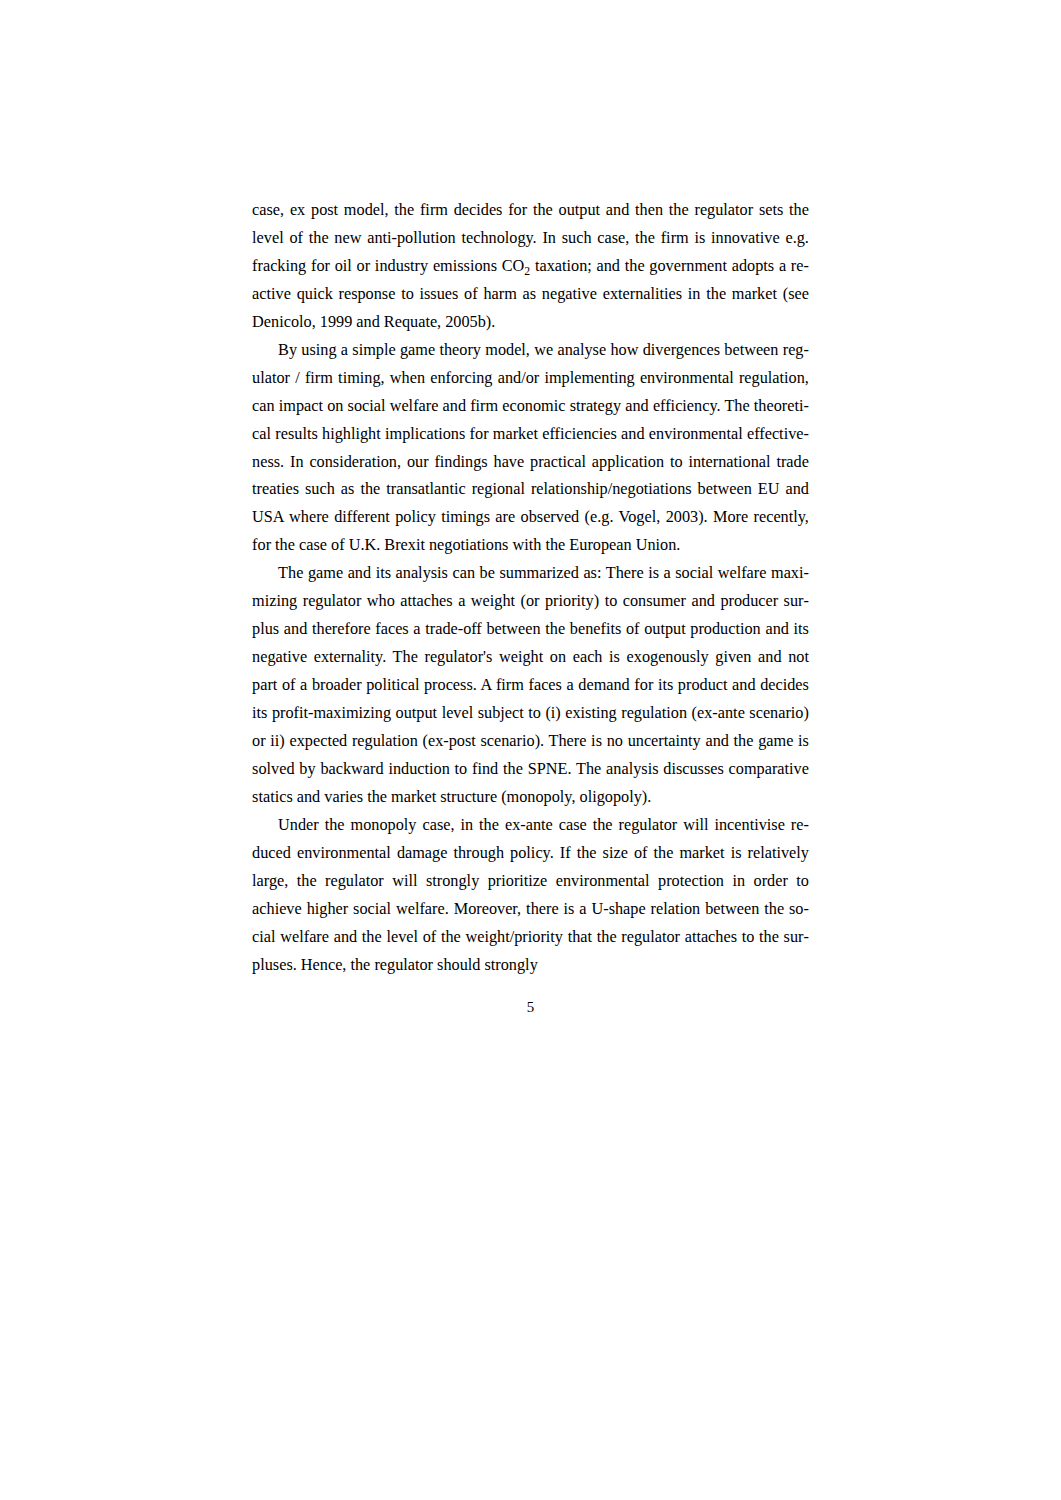case, ex post model, the firm decides for the output and then the regulator sets the level of the new anti-pollution technology. In such case, the firm is innovative e.g. fracking for oil or industry emissions CO2 taxation; and the government adopts a reactive quick response to issues of harm as negative externalities in the market (see Denicolo, 1999 and Requate, 2005b).
By using a simple game theory model, we analyse how divergences between regulator / firm timing, when enforcing and/or implementing environmental regulation, can impact on social welfare and firm economic strategy and efficiency. The theoretical results highlight implications for market efficiencies and environmental effectiveness. In consideration, our findings have practical application to international trade treaties such as the transatlantic regional relationship/negotiations between EU and USA where different policy timings are observed (e.g. Vogel, 2003). More recently, for the case of U.K. Brexit negotiations with the European Union.
The game and its analysis can be summarized as: There is a social welfare maximizing regulator who attaches a weight (or priority) to consumer and producer surplus and therefore faces a trade-off between the benefits of output production and its negative externality. The regulator's weight on each is exogenously given and not part of a broader political process. A firm faces a demand for its product and decides its profit-maximizing output level subject to (i) existing regulation (ex-ante scenario) or ii) expected regulation (ex-post scenario). There is no uncertainty and the game is solved by backward induction to find the SPNE. The analysis discusses comparative statics and varies the market structure (monopoly, oligopoly).
Under the monopoly case, in the ex-ante case the regulator will incentivise reduced environmental damage through policy. If the size of the market is relatively large, the regulator will strongly prioritize environmental protection in order to achieve higher social welfare. Moreover, there is a U-shape relation between the social welfare and the level of the weight/priority that the regulator attaches to the surpluses. Hence, the regulator should strongly
5